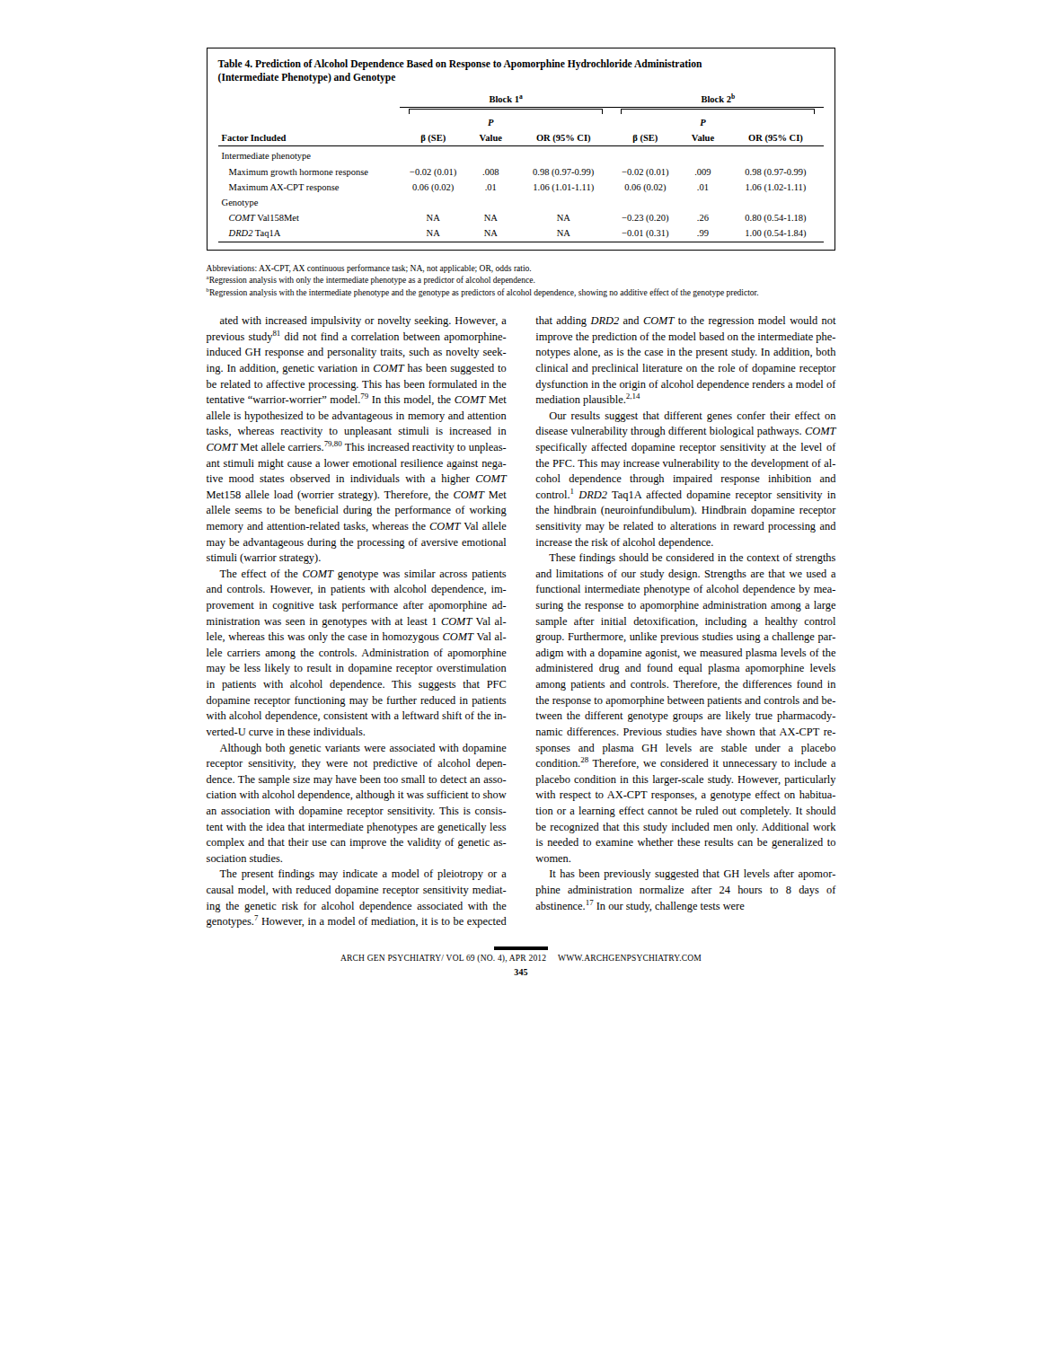Table 4. Prediction of Alcohol Dependence Based on Response to Apomorphine Hydrochloride Administration
(Intermediate Phenotype) and Genotype
| | Block 1 a | Block 2 b |
| | | P | | | P | |
| Factor Included | β (SE) | Value | OR (95% CI) | β (SE) | Value | OR (95% CI) |
| Intermediate phenotype | |
| Maximum growth hormone response | −0.02 (0.01) | .008 | 0.98 (0.97-0.99) | −0.02 (0.01) | .009 | 0.98 (0.97-0.99) |
| Maximum AX-CPT response | 0.06 (0.02) | .01 | 1.06 (1.01-1.11) | 0.06 (0.02) | .01 | 1.06 (1.02-1.11) |
| Genotype | |
| COMT Val158Met | NA | NA | NA | −0.23 (0.20) | .26 | 0.80 (0.54-1.18) |
| DRD2 Taq1A | NA | NA | NA | −0.01 (0.31) | .99 | 1.00 (0.54-1.84) |
Abbreviations: AX-CPT, AX continuous performance task; NA, not applicable; OR, odds ratio.
aRegression analysis with only the intermediate phenotype as a predictor of alcohol dependence.
bRegression analysis with the intermediate phenotype and the genotype as predictors of alcohol dependence, showing no additive effect of the genotype predictor.
ated with increased impulsivity or novelty seeking. However, a previous study81 did not find a correlation between apomorphine-induced GH response and personality traits, such as novelty seeking. In addition, genetic variation in COMT has been suggested to be related to affective processing. This has been formulated in the tentative “warrior-worrier” model.79 In this model, the COMT Met allele is hypothesized to be advantageous in memory and attention tasks, whereas reactivity to unpleasant stimuli is increased in COMT Met allele carriers.79,80 This increased reactivity to unpleasant stimuli might cause a lower emotional resilience against negative mood states observed in individuals with a higher COMT Met158 allele load (worrier strategy). Therefore, the COMT Met allele seems to be beneficial during the performance of working memory and attention-related tasks, whereas the COMT Val allele may be advantageous during the processing of aversive emotional stimuli (warrior strategy).
The effect of the COMT genotype was similar across patients and controls. However, in patients with alcohol dependence, improvement in cognitive task performance after apomorphine administration was seen in genotypes with at least 1 COMT Val allele, whereas this was only the case in homozygous COMT Val allele carriers among the controls. Administration of apomorphine may be less likely to result in dopamine receptor overstimulation in patients with alcohol dependence. This suggests that PFC dopamine receptor functioning may be further reduced in patients with alcohol dependence, consistent with a leftward shift of the inverted-U curve in these individuals.
Although both genetic variants were associated with dopamine receptor sensitivity, they were not predictive of alcohol dependence. The sample size may have been too small to detect an association with alcohol dependence, although it was sufficient to show an association with dopamine receptor sensitivity. This is consistent with the idea that intermediate phenotypes are genetically less complex and that their use can improve the validity of genetic association studies.
The present findings may indicate a model of pleiotropy or a causal model, with reduced dopamine receptor sensitivity mediating the genetic risk for alcohol dependence associated with the genotypes.7 However, in a model of mediation, it is to be expected that adding DRD2 and COMT to the regression model would not improve the prediction of the model based on the intermediate phenotypes alone, as is the case in the present study. In addition, both clinical and preclinical literature on the role of dopamine receptor dysfunction in the origin of alcohol dependence renders a model of mediation plausible.2,14
Our results suggest that different genes confer their effect on disease vulnerability through different biological pathways. COMT specifically affected dopamine receptor sensitivity at the level of the PFC. This may increase vulnerability to the development of alcohol dependence through impaired response inhibition and control.1 DRD2 Taq1A affected dopamine receptor sensitivity in the hindbrain (neuroinfundibulum). Hindbrain dopamine receptor sensitivity may be related to alterations in reward processing and increase the risk of alcohol dependence.
These findings should be considered in the context of strengths and limitations of our study design. Strengths are that we used a functional intermediate phenotype of alcohol dependence by measuring the response to apomorphine administration among a large sample after initial detoxification, including a healthy control group. Furthermore, unlike previous studies using a challenge paradigm with a dopamine agonist, we measured plasma levels of the administered drug and found equal plasma apomorphine levels among patients and controls. Therefore, the differences found in the response to apomorphine between patients and controls and between the different genotype groups are likely true pharmacodynamic differences. Previous studies have shown that AX-CPT responses and plasma GH levels are stable under a placebo condition.28 Therefore, we considered it unnecessary to include a placebo condition in this larger-scale study. However, particularly with respect to AX-CPT responses, a genotype effect on habituation or a learning effect cannot be ruled out completely. It should be recognized that this study included men only. Additional work is needed to examine whether these results can be generalized to women.
It has been previously suggested that GH levels after apomorphine administration normalize after 24 hours to 8 days of abstinence.17 In our study, challenge tests were
ARCH GEN PSYCHIATRY/ VOL 69 (NO. 4), APR 2012 WWW.ARCHGENPSYCHIATRY.COM
345